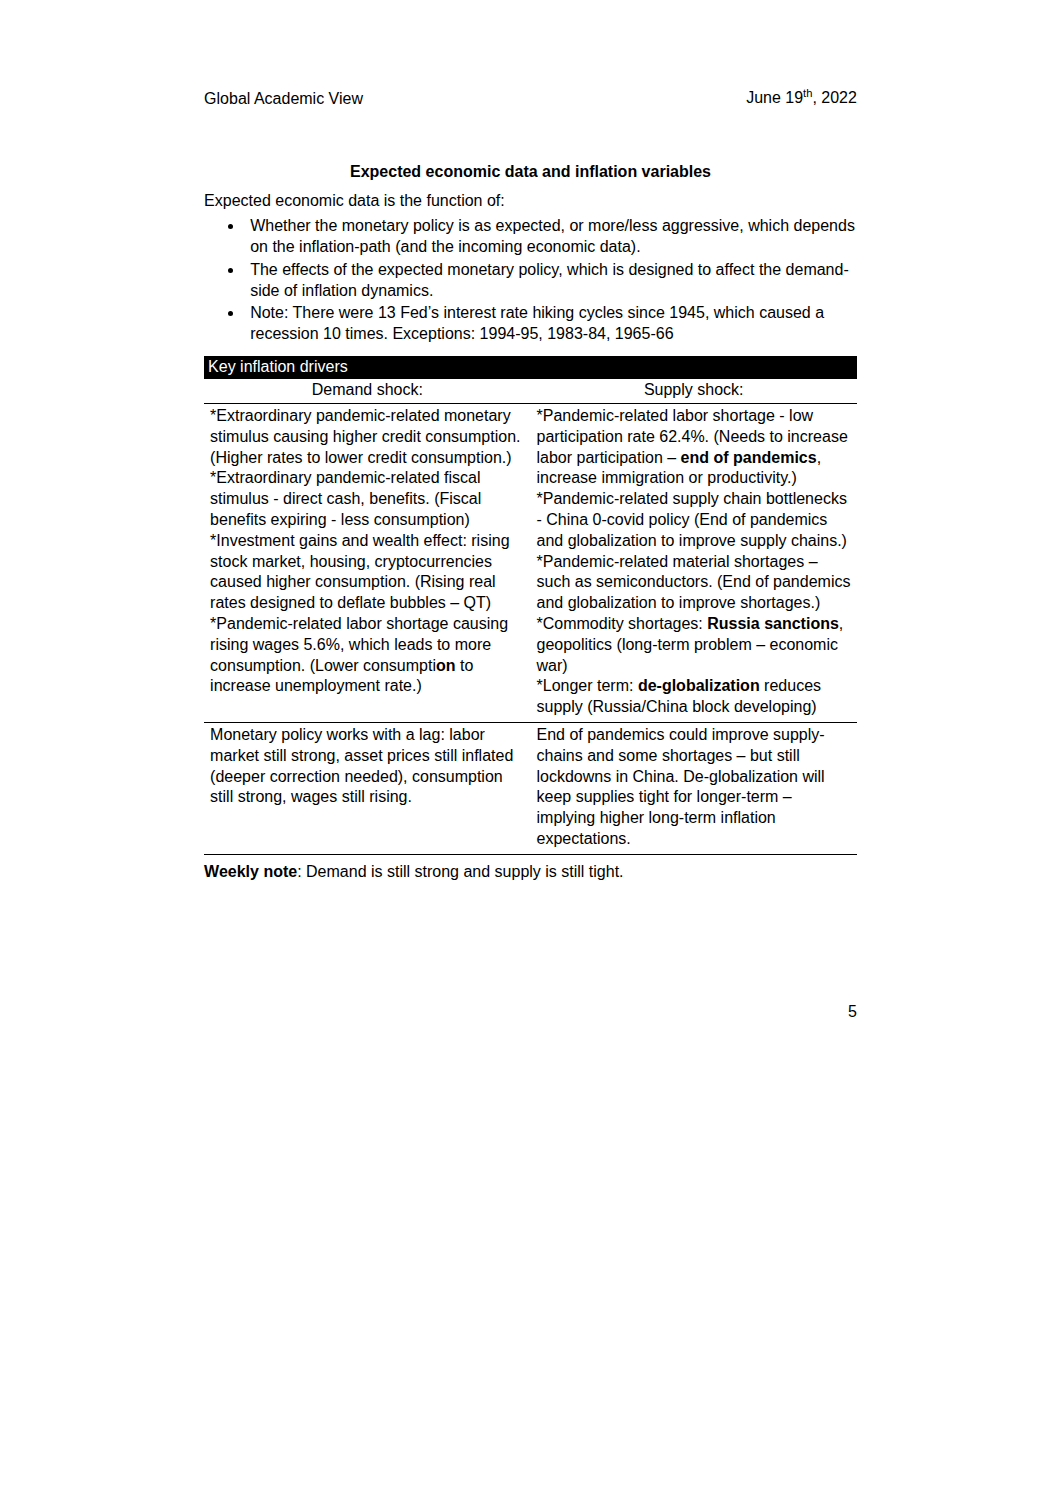Global Academic View
June 19th, 2022
Expected economic data and inflation variables
Expected economic data is the function of:
Whether the monetary policy is as expected, or more/less aggressive, which depends on the inflation-path (and the incoming economic data).
The effects of the expected monetary policy, which is designed to affect the demand-side of inflation dynamics.
Note: There were 13 Fed’s interest rate hiking cycles since 1945, which caused a recession 10 times. Exceptions: 1994-95, 1983-84, 1965-66
Key inflation drivers
| Demand shock: | Supply shock: |
| --- | --- |
| *Extraordinary pandemic-related monetary stimulus causing higher credit consumption. (Higher rates to lower credit consumption.) *Extraordinary pandemic-related fiscal stimulus - direct cash, benefits. (Fiscal benefits expiring - less consumption) *Investment gains and wealth effect: rising stock market, housing, cryptocurrencies caused higher consumption. (Rising real rates designed to deflate bubbles – QT) *Pandemic-related labor shortage causing rising wages 5.6%, which leads to more consumption. (Lower consumpti on to increase unemployment rate.) | *Pandemic-related labor shortage - low participation rate 62.4%. (Needs to increase labor participation – end of pandemics , increase immigration or productivity.) *Pandemic-related supply chain bottlenecks - China 0-covid policy (End of pandemics and globalization to improve supply chains.) *Pandemic-related material shortages – such as semiconductors. (End of pandemics and globalization to improve shortages.) *Commodity shortages: Russia sanctions , geopolitics (long-term problem – economic war) *Longer term: de-globalization reduces supply (Russia/China block developing) |
| Monetary policy works with a lag: labor market still strong, asset prices still inflated (deeper correction needed), consumption still strong, wages still rising. | End of pandemics could improve supply-chains and some shortages – but still lockdowns in China. De-globalization will keep supplies tight for longer-term – implying higher long-term inflation expectations. |
Weekly note: Demand is still strong and supply is still tight.
5